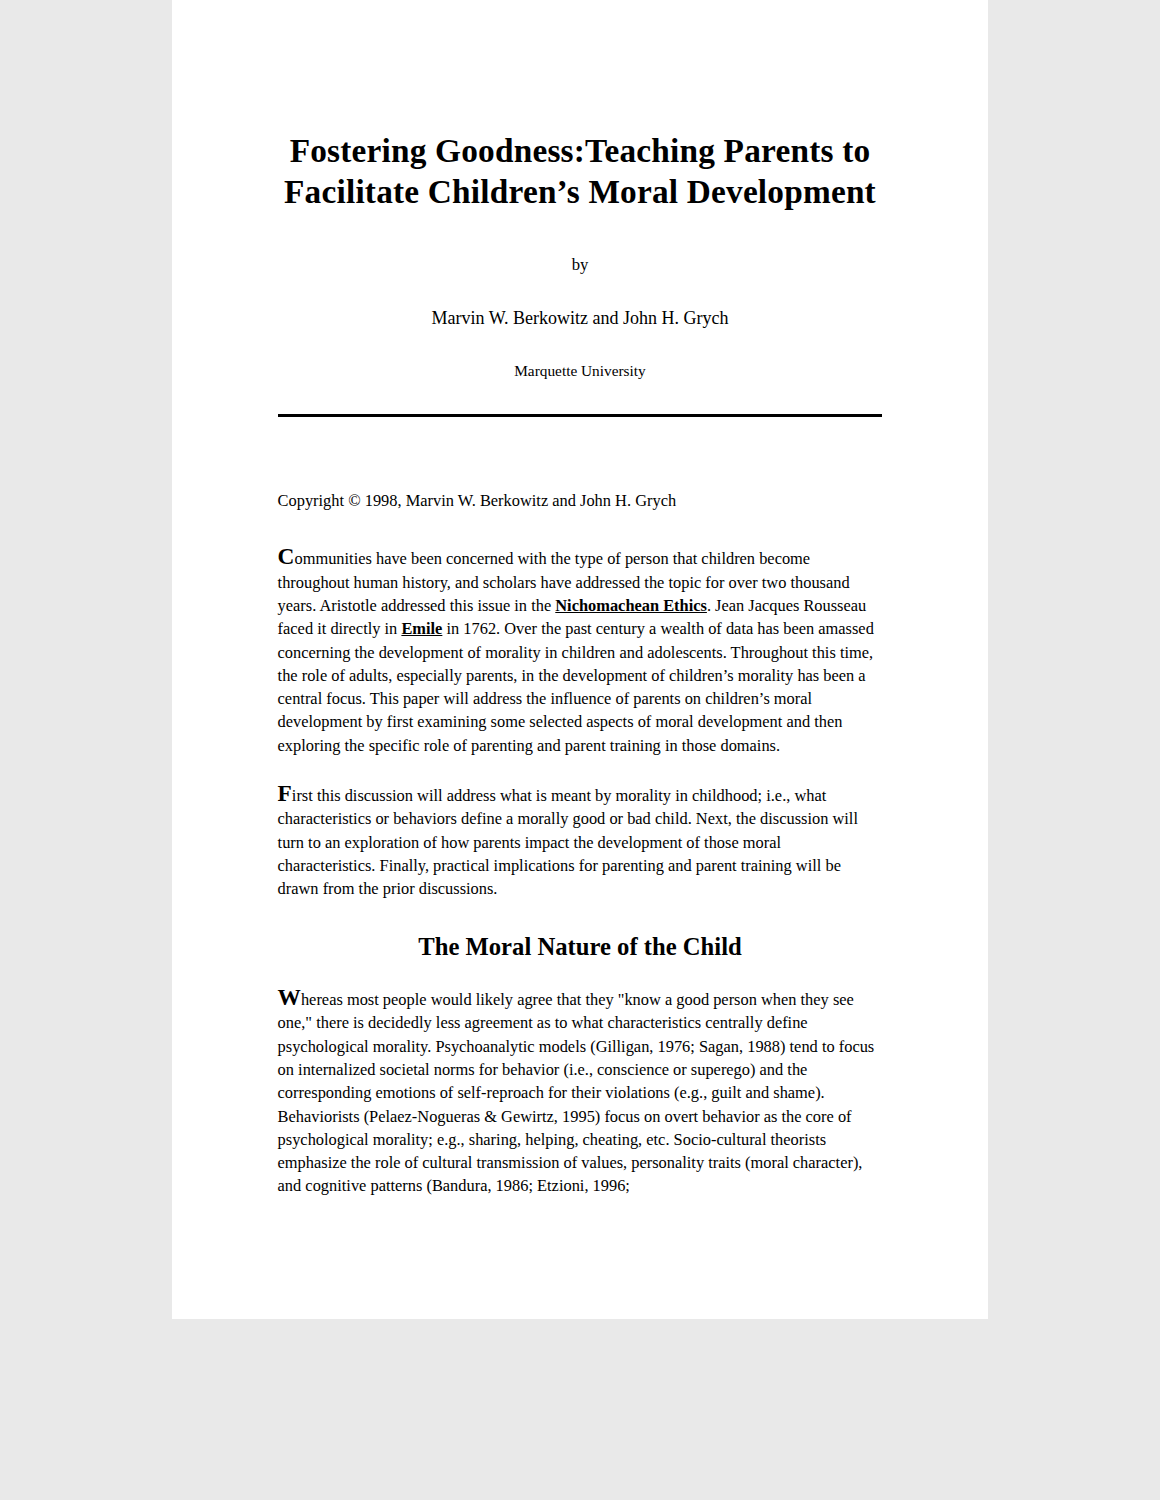Fostering Goodness:Teaching Parents to
Facilitate Children’s Moral Development
by
Marvin W. Berkowitz and John H. Grych
Marquette University
Copyright © 1998, Marvin W. Berkowitz and John H. Grych
Communities have been concerned with the type of person that children become throughout human history, and scholars have addressed the topic for over two thousand years. Aristotle addressed this issue in the Nichomachean Ethics. Jean Jacques Rousseau faced it directly in Emile in 1762. Over the past century a wealth of data has been amassed concerning the development of morality in children and adolescents. Throughout this time, the role of adults, especially parents, in the development of children’s morality has been a central focus. This paper will address the influence of parents on children’s moral development by first examining some selected aspects of moral development and then exploring the specific role of parenting and parent training in those domains.
First this discussion will address what is meant by morality in childhood; i.e., what characteristics or behaviors define a morally good or bad child. Next, the discussion will turn to an exploration of how parents impact the development of those moral characteristics. Finally, practical implications for parenting and parent training will be drawn from the prior discussions.
The Moral Nature of the Child
Whereas most people would likely agree that they "know a good person when they see one," there is decidedly less agreement as to what characteristics centrally define psychological morality. Psychoanalytic models (Gilligan, 1976; Sagan, 1988) tend to focus on internalized societal norms for behavior (i.e., conscience or superego) and the corresponding emotions of self-reproach for their violations (e.g., guilt and shame). Behaviorists (Pelaez-Nogueras & Gewirtz, 1995) focus on overt behavior as the core of psychological morality; e.g., sharing, helping, cheating, etc. Socio-cultural theorists emphasize the role of cultural transmission of values, personality traits (moral character), and cognitive patterns (Bandura, 1986; Etzioni, 1996;